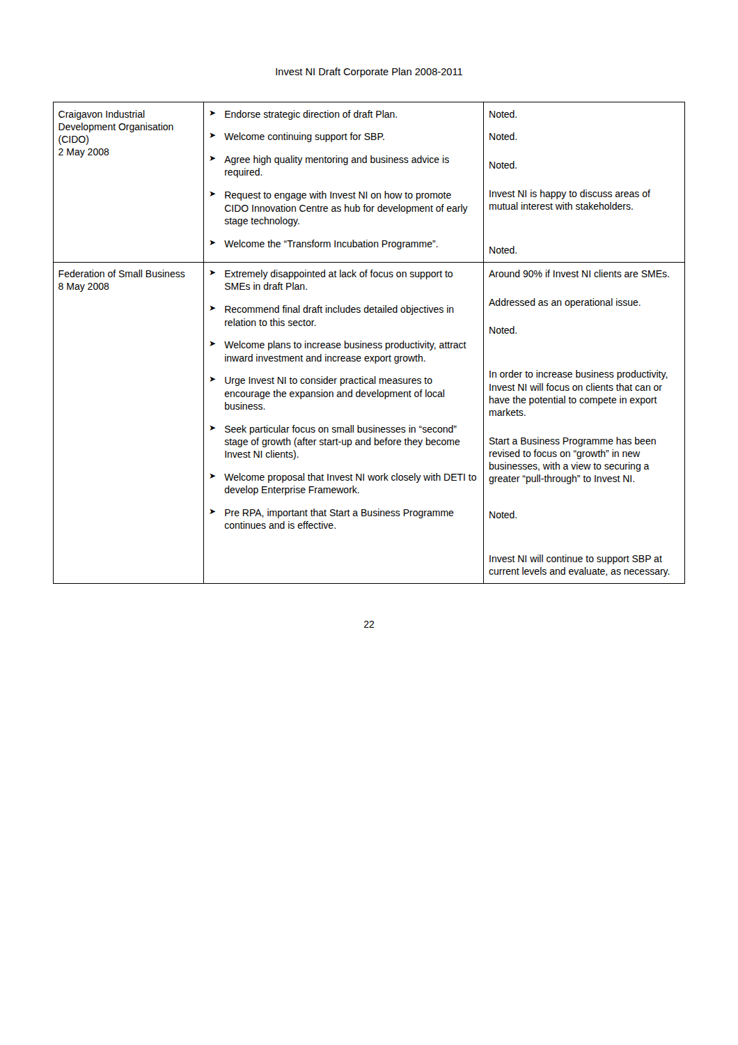Invest NI Draft Corporate Plan 2008-2011
| Craigavon Industrial Development Organisation (CIDO) 2 May 2008 | Endorse strategic direction of draft Plan. Welcome continuing support for SBP. Agree high quality mentoring and business advice is required. Request to engage with Invest NI on how to promote CIDO Innovation Centre as hub for development of early stage technology. Welcome the “Transform Incubation Programme”. | Noted. Noted. Noted. Invest NI is happy to discuss areas of mutual interest with stakeholders. Noted. |
| Federation of Small Business 8 May 2008 | Extremely disappointed at lack of focus on support to SMEs in draft Plan. Recommend final draft includes detailed objectives in relation to this sector. Welcome plans to increase business productivity, attract inward investment and increase export growth. Urge Invest NI to consider practical measures to encourage the expansion and development of local business. Seek particular focus on small businesses in “second” stage of growth (after start-up and before they become Invest NI clients). Welcome proposal that Invest NI work closely with DETI to develop Enterprise Framework. Pre RPA, important that Start a Business Programme continues and is effective. | Around 90% if Invest NI clients are SMEs. Addressed as an operational issue. Noted. In order to increase business productivity, Invest NI will focus on clients that can or have the potential to compete in export markets. Start a Business Programme has been revised to focus on “growth” in new businesses, with a view to securing a greater “pull-through” to Invest NI. Noted. Invest NI will continue to support SBP at current levels and evaluate, as necessary. |
22